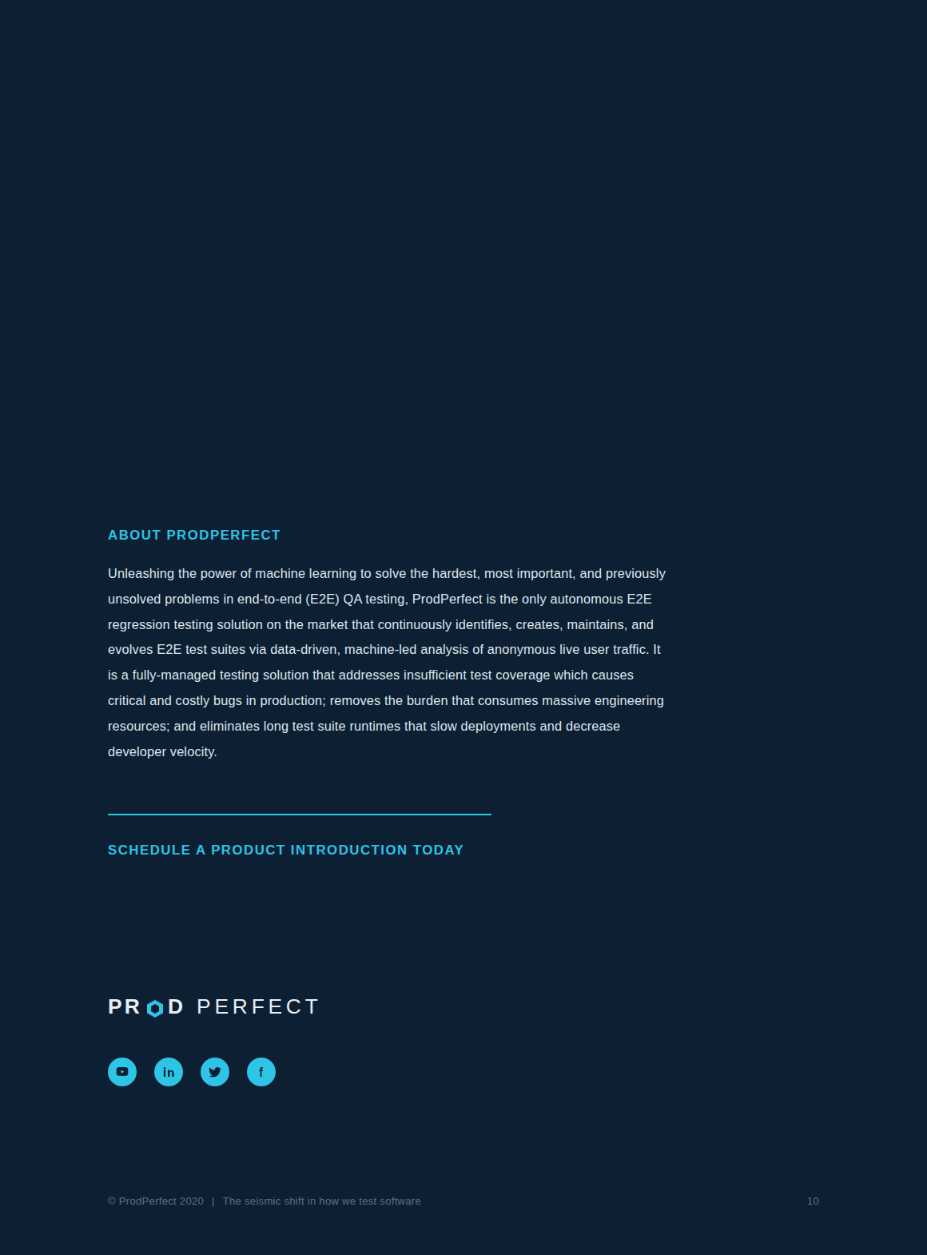About ProdPerfect
Unleashing the power of machine learning to solve the hardest, most important, and previously unsolved problems in end-to-end (E2E) QA testing, ProdPerfect is the only autonomous E2E regression testing solution on the market that continuously identifies, creates, maintains, and evolves E2E test suites via data-driven, machine-led analysis of anonymous live user traffic. It is a fully-managed testing solution that addresses insufficient test coverage which causes critical and costly bugs in production; removes the burden that consumes massive engineering resources; and eliminates long test suite runtimes that slow deployments and decrease developer velocity.
Schedule a product introduction today
PR DPERFECT
© ProdPerfect 2020|The seismic shift in how we test software
10